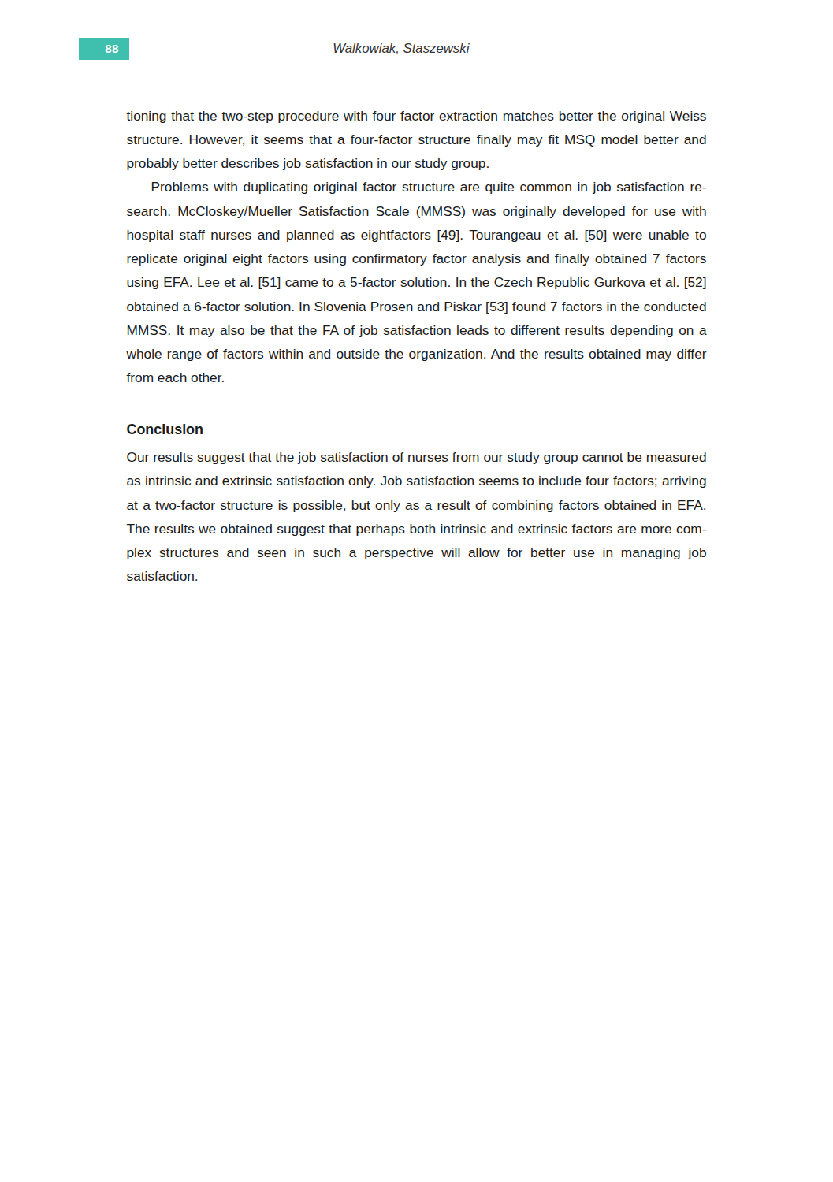88 Walkowiak, Staszewski
tioning that the two-step procedure with four factor extraction matches better the original Weiss structure. However, it seems that a four-factor structure finally may fit MSQ model better and probably better describes job satisfaction in our study group.
Problems with duplicating original factor structure are quite common in job satisfaction research. McCloskey/Mueller Satisfaction Scale (MMSS) was originally developed for use with hospital staff nurses and planned as eightfactors [49]. Tourangeau et al. [50] were unable to replicate original eight factors using confirmatory factor analysis and finally obtained 7 factors using EFA. Lee et al. [51] came to a 5-factor solution. In the Czech Republic Gurkova et al. [52] obtained a 6-factor solution. In Slovenia Prosen and Piskar [53] found 7 factors in the conducted MMSS. It may also be that the FA of job satisfaction leads to different results depending on a whole range of factors within and outside the organization. And the results obtained may differ from each other.
Conclusion
Our results suggest that the job satisfaction of nurses from our study group cannot be measured as intrinsic and extrinsic satisfaction only. Job satisfaction seems to include four factors; arriving at a two-factor structure is possible, but only as a result of combining factors obtained in EFA. The results we obtained suggest that perhaps both intrinsic and extrinsic factors are more complex structures and seen in such a perspective will allow for better use in managing job satisfaction.